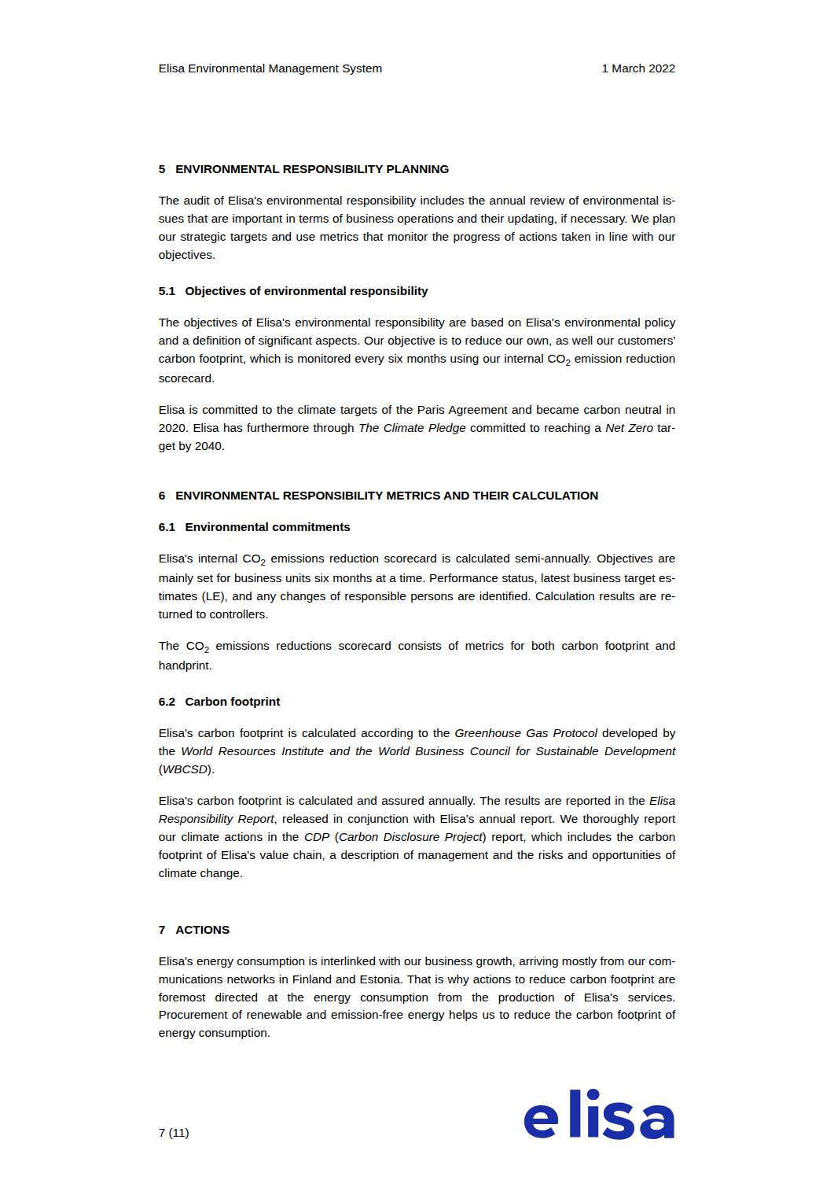Elisa Environmental Management System
1 March 2022
5 ENVIRONMENTAL RESPONSIBILITY PLANNING
The audit of Elisa's environmental responsibility includes the annual review of environmental issues that are important in terms of business operations and their updating, if necessary. We plan our strategic targets and use metrics that monitor the progress of actions taken in line with our objectives.
5.1 Objectives of environmental responsibility
The objectives of Elisa's environmental responsibility are based on Elisa's environmental policy and a definition of significant aspects. Our objective is to reduce our own, as well our customers' carbon footprint, which is monitored every six months using our internal CO2 emission reduction scorecard.
Elisa is committed to the climate targets of the Paris Agreement and became carbon neutral in 2020. Elisa has furthermore through The Climate Pledge committed to reaching a Net Zero target by 2040.
6 ENVIRONMENTAL RESPONSIBILITY METRICS AND THEIR CALCULATION
6.1 Environmental commitments
Elisa's internal CO2 emissions reduction scorecard is calculated semi-annually. Objectives are mainly set for business units six months at a time. Performance status, latest business target estimates (LE), and any changes of responsible persons are identified. Calculation results are returned to controllers.
The CO2 emissions reductions scorecard consists of metrics for both carbon footprint and handprint.
6.2 Carbon footprint
Elisa's carbon footprint is calculated according to the Greenhouse Gas Protocol developed by the World Resources Institute and the World Business Council for Sustainable Development (WBCSD).
Elisa's carbon footprint is calculated and assured annually. The results are reported in the Elisa Responsibility Report, released in conjunction with Elisa's annual report. We thoroughly report our climate actions in the CDP (Carbon Disclosure Project) report, which includes the carbon footprint of Elisa's value chain, a description of management and the risks and opportunities of climate change.
7 ACTIONS
Elisa's energy consumption is interlinked with our business growth, arriving mostly from our communications networks in Finland and Estonia. That is why actions to reduce carbon footprint are foremost directed at the energy consumption from the production of Elisa's services. Procurement of renewable and emission-free energy helps us to reduce the carbon footprint of energy consumption.
7 (11)